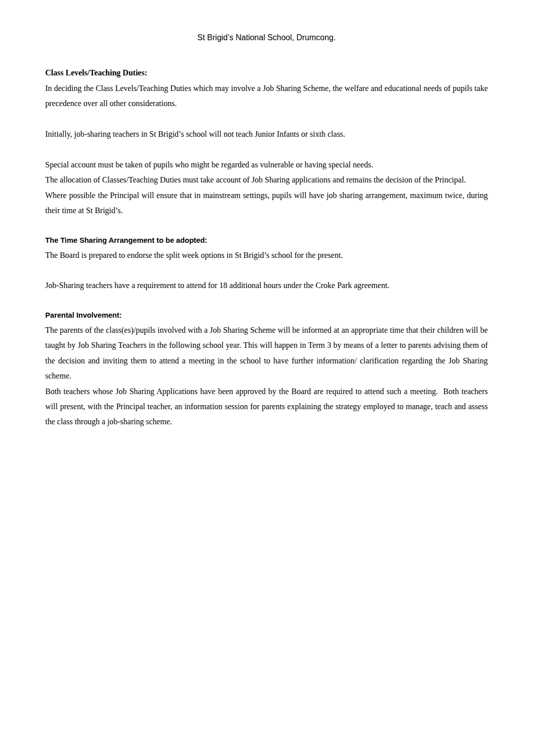St Brigid’s National School, Drumcong.
Class Levels/Teaching Duties:
In deciding the Class Levels/Teaching Duties which may involve a Job Sharing Scheme, the welfare and educational needs of pupils take precedence over all other considerations.
Initially, job-sharing teachers in St Brigid’s school will not teach Junior Infants or sixth class.
Special account must be taken of pupils who might be regarded as vulnerable or having special needs.
The allocation of Classes/Teaching Duties must take account of Job Sharing applications and remains the decision of the Principal.
Where possible the Principal will ensure that in mainstream settings, pupils will have job sharing arrangement, maximum twice, during their time at St Brigid’s.
The Time Sharing Arrangement to be adopted:
The Board is prepared to endorse the split week options in St Brigid’s school for the present.
Job-Sharing teachers have a requirement to attend for 18 additional hours under the Croke Park agreement.
Parental Involvement:
The parents of the class(es)/pupils involved with a Job Sharing Scheme will be informed at an appropriate time that their children will be taught by Job Sharing Teachers in the following school year. This will happen in Term 3 by means of a letter to parents advising them of the decision and inviting them to attend a meeting in the school to have further information/ clarification regarding the Job Sharing scheme.
Both teachers whose Job Sharing Applications have been approved by the Board are required to attend such a meeting. Both teachers will present, with the Principal teacher, an information session for parents explaining the strategy employed to manage, teach and assess the class through a job-sharing scheme.